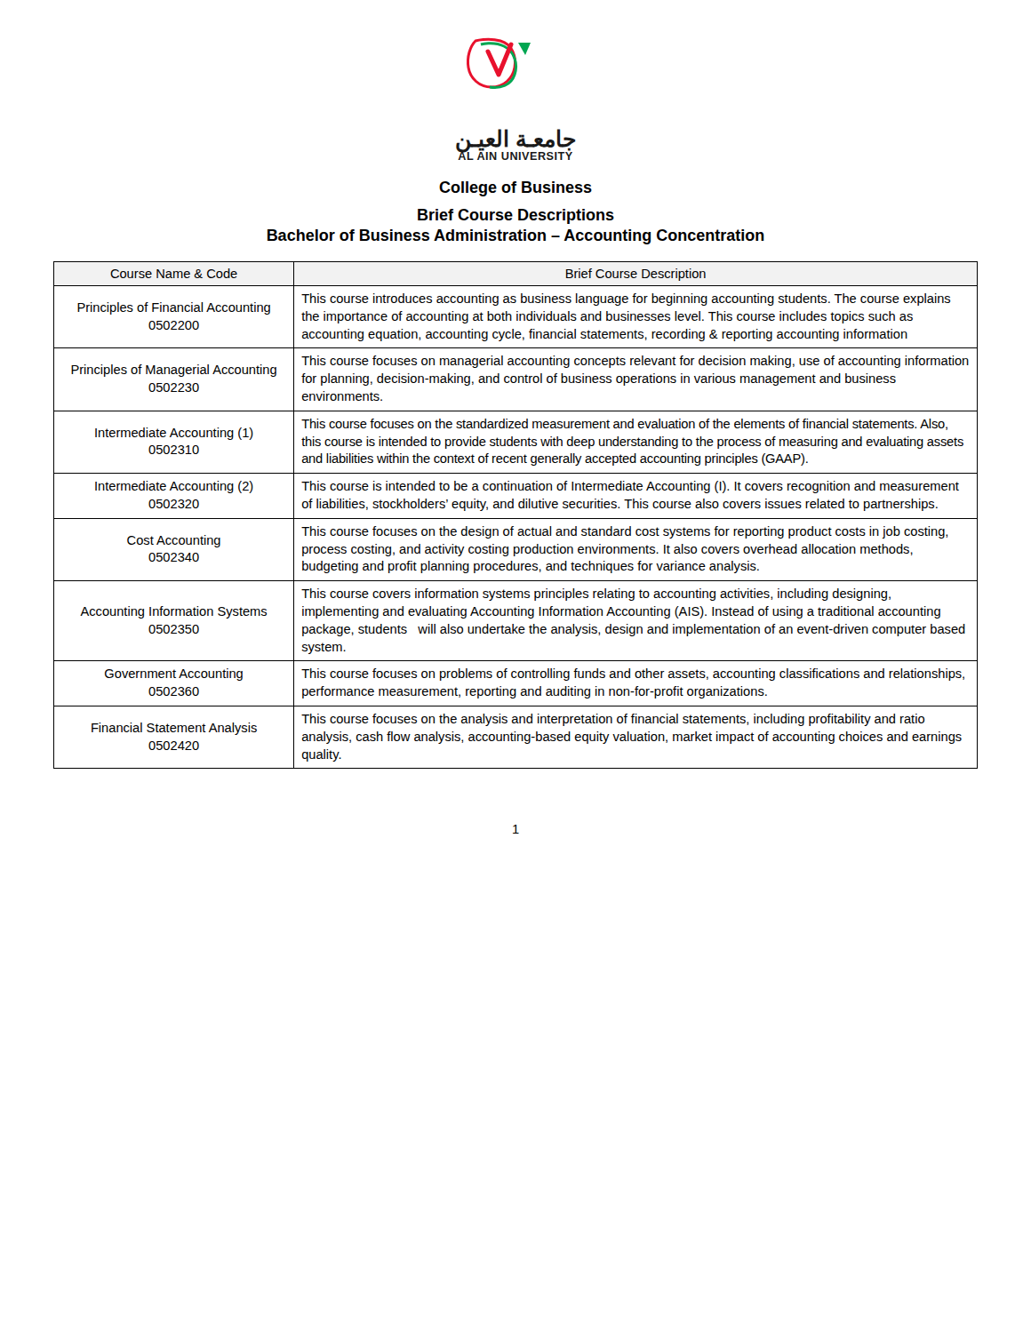جامعـة العيـن
AL AIN UNIVERSITY
College of Business
Brief Course Descriptions
Bachelor of Business Administration – Accounting Concentration
| Course Name & Code | Brief Course Description |
| --- | --- |
| Principles of Financial Accounting 0502200 | This course introduces accounting as business language for beginning accounting students. The course explains the importance of accounting at both individuals and businesses level. This course includes topics such as accounting equation, accounting cycle, financial statements, recording & reporting accounting information |
| Principles of Managerial Accounting 0502230 | This course focuses on managerial accounting concepts relevant for decision making, use of accounting information for planning, decision-making, and control of business operations in various management and business environments. |
| Intermediate Accounting (1) 0502310 | This course focuses on the standardized measurement and evaluation of the elements of financial statements. Also, this course is intended to provide students with deep understanding to the process of measuring and evaluating assets and liabilities within the context of recent generally accepted accounting principles (GAAP). |
| Intermediate Accounting (2) 0502320 | This course is intended to be a continuation of Intermediate Accounting (I). It covers recognition and measurement of liabilities, stockholders’ equity, and dilutive securities. This course also covers issues related to partnerships. |
| Cost Accounting 0502340 | This course focuses on the design of actual and standard cost systems for reporting product costs in job costing, process costing, and activity costing production environments. It also covers overhead allocation methods, budgeting and profit planning procedures, and techniques for variance analysis. |
| Accounting Information Systems 0502350 | This course covers information systems principles relating to accounting activities, including designing, implementing and evaluating Accounting Information Accounting (AIS). Instead of using a traditional accounting package, students will also undertake the analysis, design and implementation of an event-driven computer based system. |
| Government Accounting 0502360 | This course focuses on problems of controlling funds and other assets, accounting classifications and relationships, performance measurement, reporting and auditing in non-for-profit organizations. |
| Financial Statement Analysis 0502420 | This course focuses on the analysis and interpretation of financial statements, including profitability and ratio analysis, cash flow analysis, accounting-based equity valuation, market impact of accounting choices and earnings quality. |
1